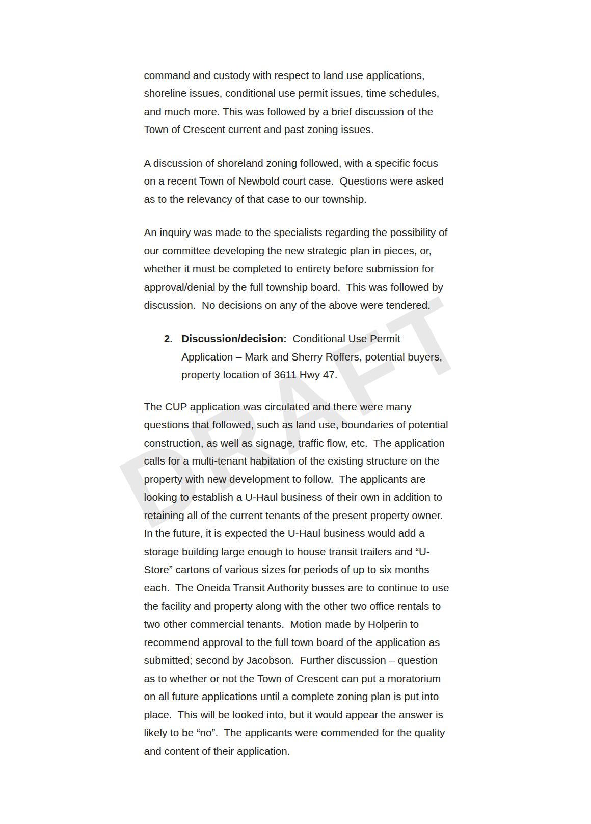DRAFT
command and custody with respect to land use applications, shoreline issues, conditional use permit issues, time schedules, and much more. This was followed by a brief discussion of the Town of Crescent current and past zoning issues.
A discussion of shoreland zoning followed, with a specific focus on a recent Town of Newbold court case. Questions were asked as to the relevancy of that case to our township.
An inquiry was made to the specialists regarding the possibility of our committee developing the new strategic plan in pieces, or, whether it must be completed to entirety before submission for approval/denial by the full township board. This was followed by discussion. No decisions on any of the above were tendered.
Discussion/decision: Conditional Use Permit Application – Mark and Sherry Roffers, potential buyers, property location of 3611 Hwy 47.
The CUP application was circulated and there were many questions that followed, such as land use, boundaries of potential construction, as well as signage, traffic flow, etc. The application calls for a multi-tenant habitation of the existing structure on the property with new development to follow. The applicants are looking to establish a U-Haul business of their own in addition to retaining all of the current tenants of the present property owner. In the future, it is expected the U-Haul business would add a storage building large enough to house transit trailers and “U-Store” cartons of various sizes for periods of up to six months each. The Oneida Transit Authority busses are to continue to use the facility and property along with the other two office rentals to two other commercial tenants. Motion made by Holperin to recommend approval to the full town board of the application as submitted; second by Jacobson. Further discussion – question as to whether or not the Town of Crescent can put a moratorium on all future applications until a complete zoning plan is put into place. This will be looked into, but it would appear the answer is likely to be “no”. The applicants were commended for the quality and content of their application.